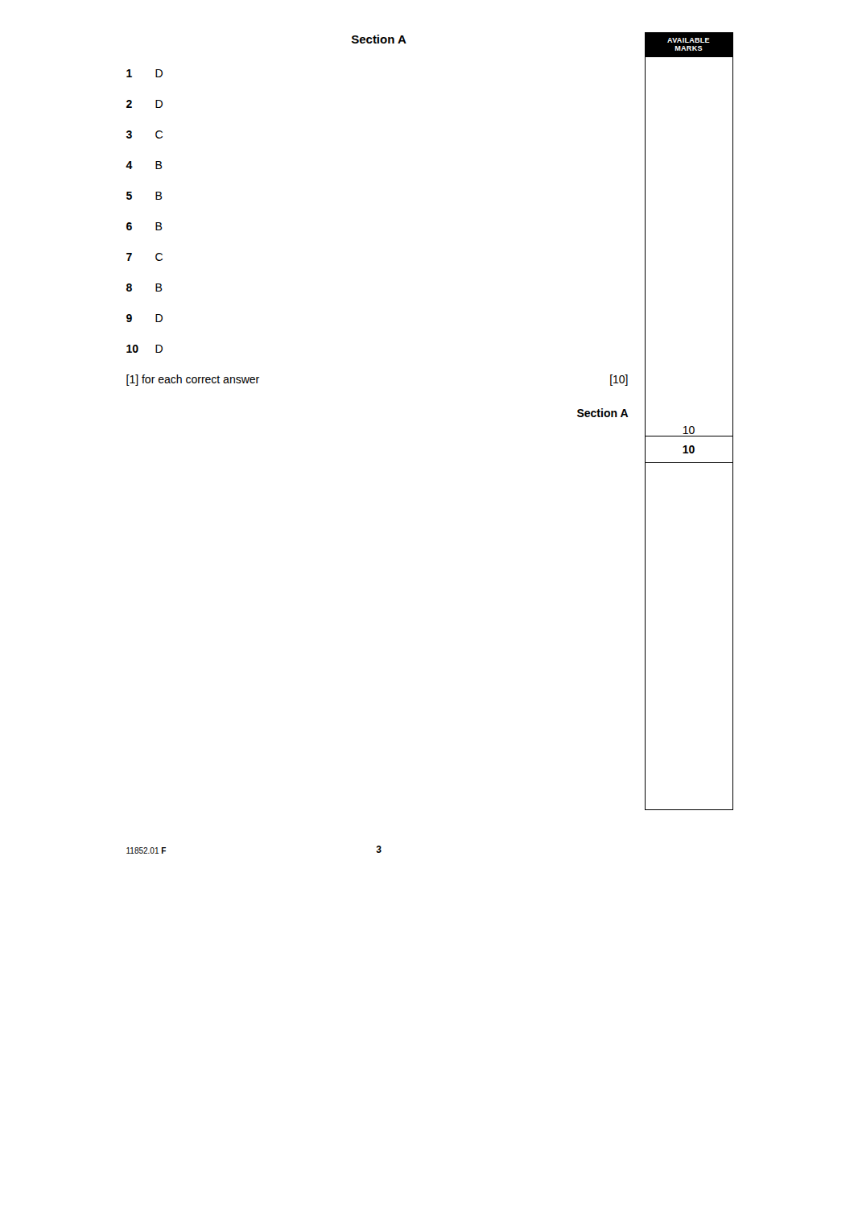AVAILABLE
MARKS
10
10
Section A
1 D
2 D
3 C
4 B
5 B
6 B
7 C
8 B
9 D
10 D
[1] for each correct answer [10]
Section A
11852.01 F 3